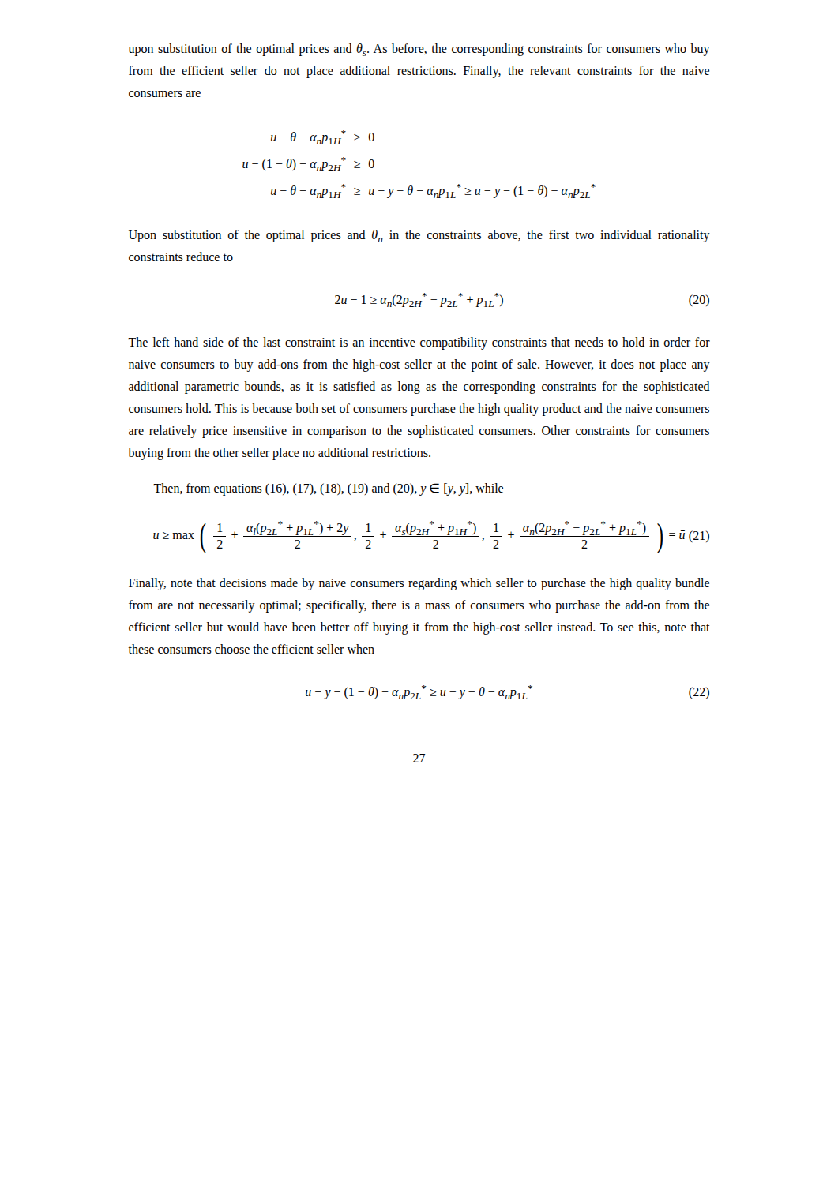upon substitution of the optimal prices and θs. As before, the corresponding constraints for consumers who buy from the efficient seller do not place additional restrictions. Finally, the relevant constraints for the naive consumers are
| u − θ − α n p 1 H * | ≥ | 0 |
| u − (1 − θ ) − α n p 2 H * | ≥ | 0 |
| u − θ − α n p 1 H * | ≥ | u − y − θ − α n p 1 L * ≥ u − y − (1 − θ ) − α n p 2 L * |
Upon substitution of the optimal prices and θn in the constraints above, the first two individual rationality constraints reduce to
2u − 1 ≥ αn(2p2H* − p2L* + p1L*) (20)
The left hand side of the last constraint is an incentive compatibility constraints that needs to hold in order for naive consumers to buy add-ons from the high-cost seller at the point of sale. However, it does not place any additional parametric bounds, as it is satisfied as long as the corresponding constraints for the sophisticated consumers hold. This is because both set of consumers purchase the high quality product and the naive consumers are relatively price insensitive in comparison to the sophisticated consumers. Other constraints for consumers buying from the other seller place no additional restrictions.
Then, from equations (16), (17), (18), (19) and (20), y ∈ [y, ȳ], while
u ≥ max ( 12 + αl(p2L* + p1L*) + 2y 2, 12 + αs(p2H* + p1H*) 2, 12 + αn(2p2H* − p2L* + p1L*) 2 ) = ū (21)
Finally, note that decisions made by naive consumers regarding which seller to purchase the high quality bundle from are not necessarily optimal; specifically, there is a mass of consumers who purchase the add-on from the efficient seller but would have been better off buying it from the high-cost seller instead. To see this, note that these consumers choose the efficient seller when
u − y − (1 − θ) − αnp2L* ≥ u − y − θ − αnp1L* (22)
27